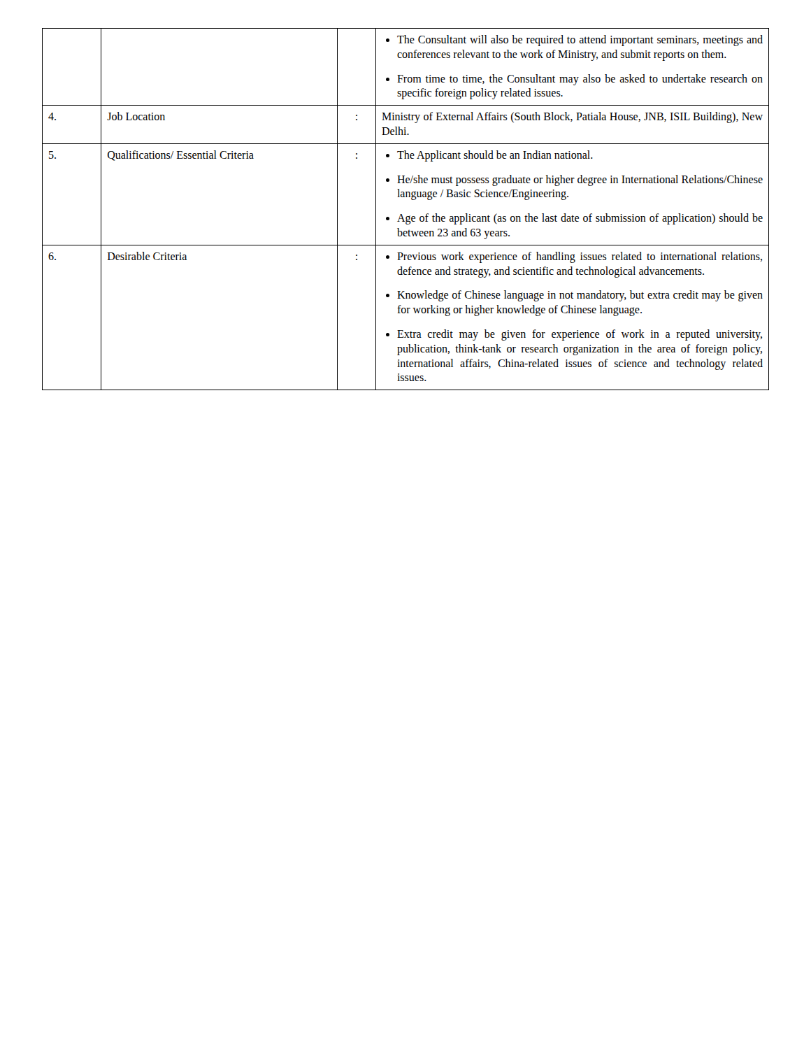| | | | The Consultant will also be required to attend important seminars, meetings and conferences relevant to the work of Ministry, and submit reports on them. From time to time, the Consultant may also be asked to undertake research on specific foreign policy related issues. |
| 4. | Job Location | : | Ministry of External Affairs (South Block, Patiala House, JNB, ISIL Building), New Delhi. |
| 5. | Qualifications/ Essential Criteria | : | The Applicant should be an Indian national. He/she must possess graduate or higher degree in International Relations/Chinese language / Basic Science/Engineering. Age of the applicant (as on the last date of submission of application) should be between 23 and 63 years. |
| 6. | Desirable Criteria | : | Previous work experience of handling issues related to international relations, defence and strategy, and scientific and technological advancements. Knowledge of Chinese language in not mandatory, but extra credit may be given for working or higher knowledge of Chinese language. Extra credit may be given for experience of work in a reputed university, publication, think-tank or research organization in the area of foreign policy, international affairs, China-related issues of science and technology related issues. |